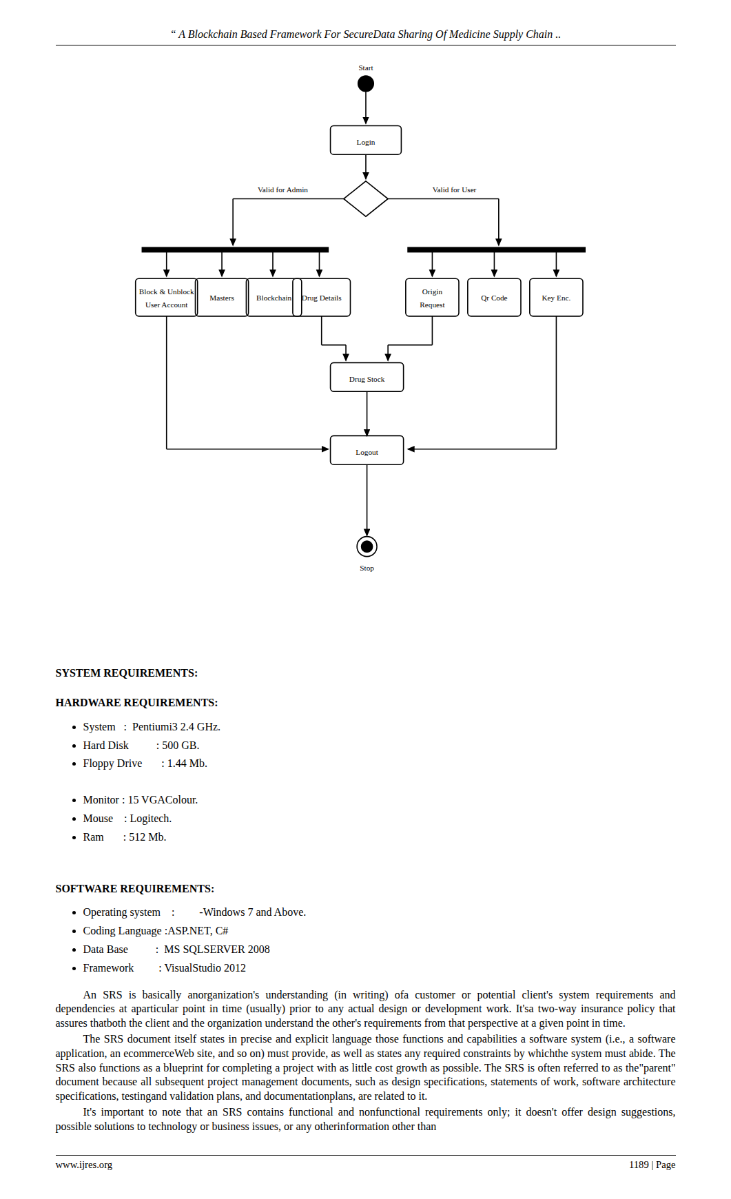“ A Blockchain Based Framework For SecureData Sharing Of Medicine Supply Chain ..
Start Login Valid for Admin Valid for User Block & Unblock User Account Masters Blockchain Drug Details Origin Request Qr Code Key Enc. Drug Stock Logout Stop
SYSTEM REQUIREMENTS:
HARDWARE REQUIREMENTS:
System : Pentiumi3 2.4 GHz.
Hard Disk : 500 GB.
Floppy Drive : 1.44 Mb.
Monitor : 15 VGAColour.
Mouse : Logitech.
Ram : 512 Mb.
SOFTWARE REQUIREMENTS:
Operating system : -Windows 7 and Above.
Coding Language :ASP.NET, C#
Data Base : MS SQLSERVER 2008
Framework : VisualStudio 2012
An SRS is basically anorganization's understanding (in writing) ofa customer or potential client's system requirements and dependencies at aparticular point in time (usually) prior to any actual design or development work. It'sa two-way insurance policy that assures thatboth the client and the organization understand the other's requirements from that perspective at a given point in time.
The SRS document itself states in precise and explicit language those functions and capabilities a software system (i.e., a software application, an ecommerceWeb site, and so on) must provide, as well as states any required constraints by whichthe system must abide. The SRS also functions as a blueprint for completing a project with as little cost growth as possible. The SRS is often referred to as the"parent" document because all subsequent project management documents, such as design specifications, statements of work, software architecture specifications, testingand validation plans, and documentationplans, are related to it.
It's important to note that an SRS contains functional and nonfunctional requirements only; it doesn't offer design suggestions, possible solutions to technology or business issues, or any otherinformation other than
www.ijres.org 1189 | Page